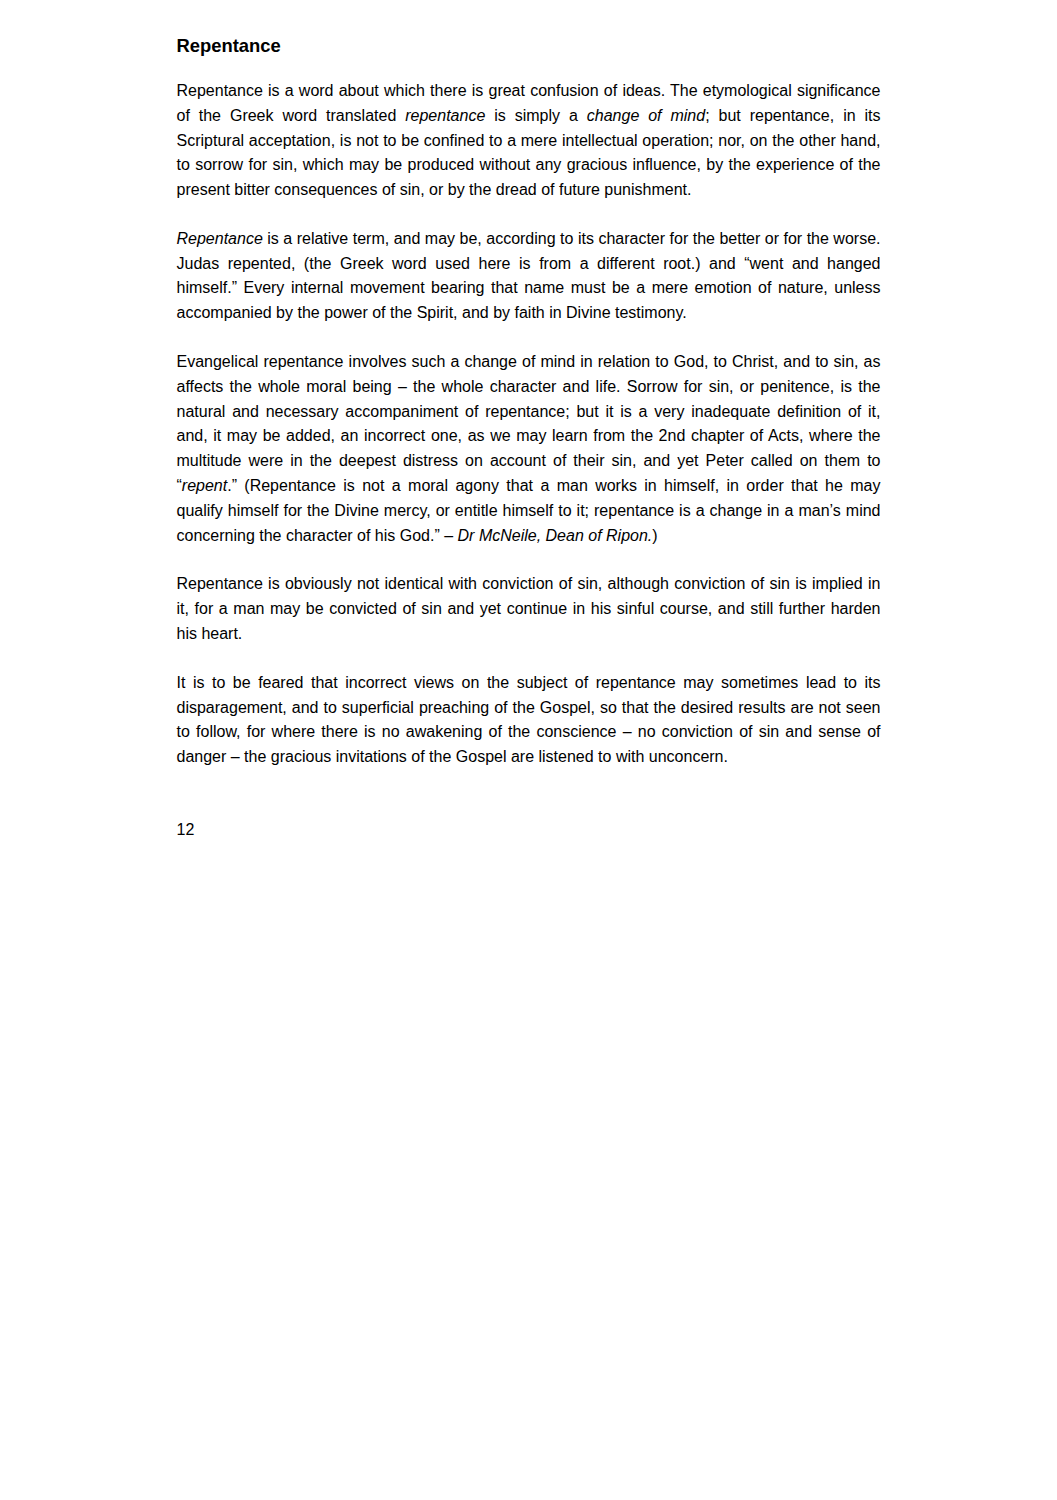Repentance
Repentance is a word about which there is great confusion of ideas. The etymological significance of the Greek word translated repentance is simply a change of mind; but repentance, in its Scriptural acceptation, is not to be confined to a mere intellectual operation; nor, on the other hand, to sorrow for sin, which may be produced without any gracious influence, by the experience of the present bitter consequences of sin, or by the dread of future punishment.
Repentance is a relative term, and may be, according to its character for the better or for the worse. Judas repented, (the Greek word used here is from a different root.) and “went and hanged himself.” Every internal movement bearing that name must be a mere emotion of nature, unless accompanied by the power of the Spirit, and by faith in Divine testimony.
Evangelical repentance involves such a change of mind in relation to God, to Christ, and to sin, as affects the whole moral being – the whole character and life. Sorrow for sin, or penitence, is the natural and necessary accompaniment of repentance; but it is a very inadequate definition of it, and, it may be added, an incorrect one, as we may learn from the 2nd chapter of Acts, where the multitude were in the deepest distress on account of their sin, and yet Peter called on them to “repent.” (Repentance is not a moral agony that a man works in himself, in order that he may qualify himself for the Divine mercy, or entitle himself to it; repentance is a change in a man’s mind concerning the character of his God.” – Dr McNeile, Dean of Ripon.)
Repentance is obviously not identical with conviction of sin, although conviction of sin is implied in it, for a man may be convicted of sin and yet continue in his sinful course, and still further harden his heart.
It is to be feared that incorrect views on the subject of repentance may sometimes lead to its disparagement, and to superficial preaching of the Gospel, so that the desired results are not seen to follow, for where there is no awakening of the conscience – no conviction of sin and sense of danger – the gracious invitations of the Gospel are listened to with unconcern.
12